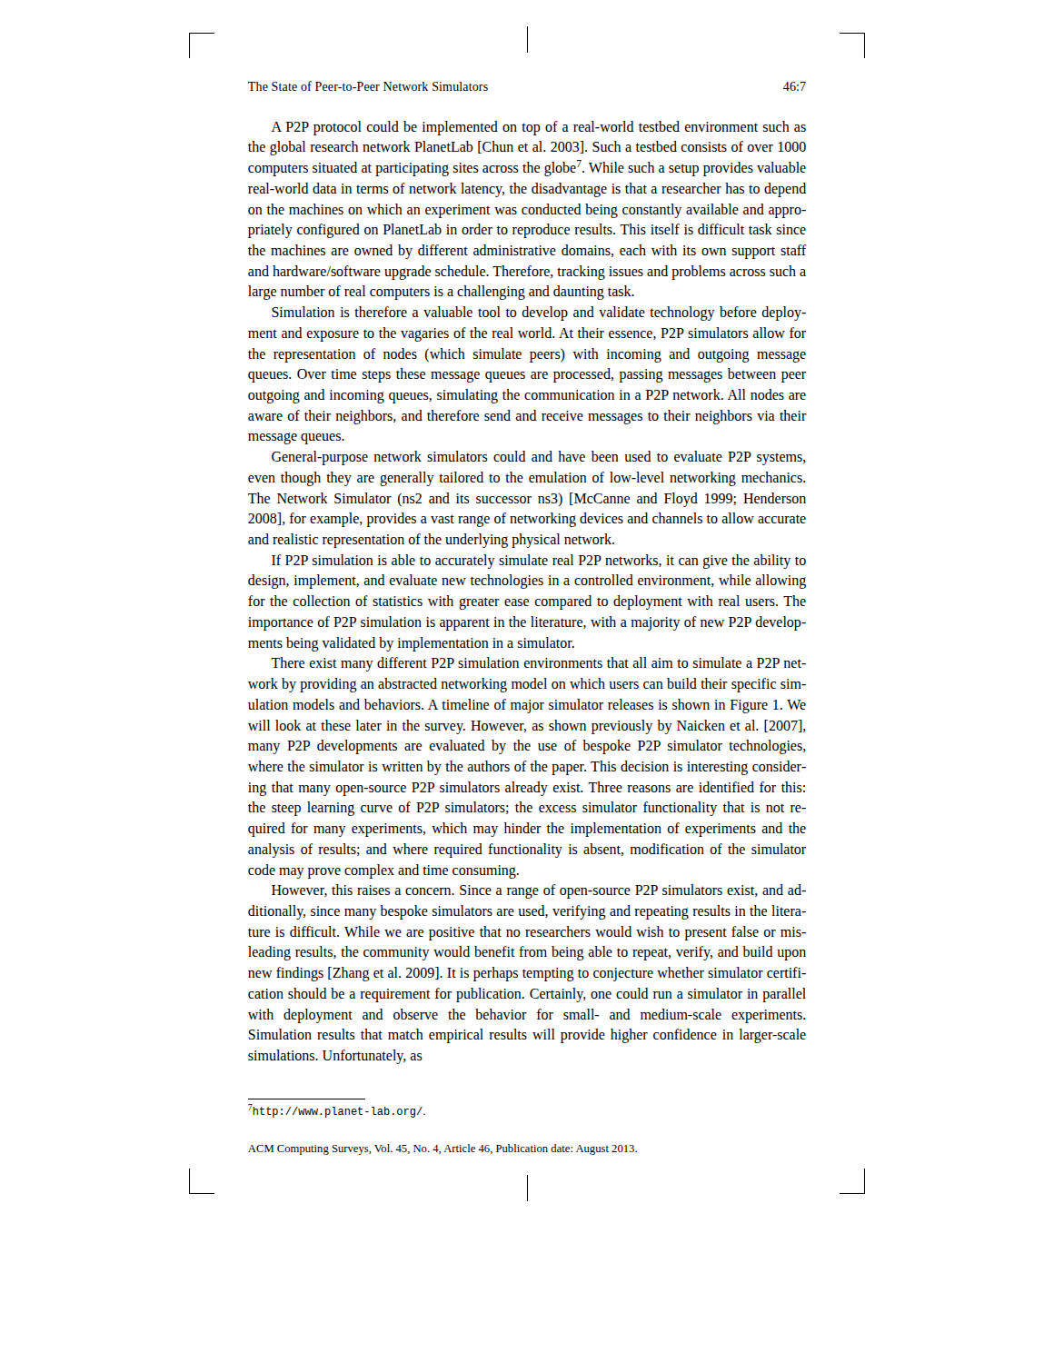The State of Peer-to-Peer Network Simulators 46:7
A P2P protocol could be implemented on top of a real-world testbed environment such as the global research network PlanetLab [Chun et al. 2003]. Such a testbed consists of over 1000 computers situated at participating sites across the globe7. While such a setup provides valuable real-world data in terms of network latency, the disadvantage is that a researcher has to depend on the machines on which an experiment was conducted being constantly available and appropriately configured on PlanetLab in order to reproduce results. This itself is difficult task since the machines are owned by different administrative domains, each with its own support staff and hardware/software upgrade schedule. Therefore, tracking issues and problems across such a large number of real computers is a challenging and daunting task.
Simulation is therefore a valuable tool to develop and validate technology before deployment and exposure to the vagaries of the real world. At their essence, P2P simulators allow for the representation of nodes (which simulate peers) with incoming and outgoing message queues. Over time steps these message queues are processed, passing messages between peer outgoing and incoming queues, simulating the communication in a P2P network. All nodes are aware of their neighbors, and therefore send and receive messages to their neighbors via their message queues.
General-purpose network simulators could and have been used to evaluate P2P systems, even though they are generally tailored to the emulation of low-level networking mechanics. The Network Simulator (ns2 and its successor ns3) [McCanne and Floyd 1999; Henderson 2008], for example, provides a vast range of networking devices and channels to allow accurate and realistic representation of the underlying physical network.
If P2P simulation is able to accurately simulate real P2P networks, it can give the ability to design, implement, and evaluate new technologies in a controlled environment, while allowing for the collection of statistics with greater ease compared to deployment with real users. The importance of P2P simulation is apparent in the literature, with a majority of new P2P developments being validated by implementation in a simulator.
There exist many different P2P simulation environments that all aim to simulate a P2P network by providing an abstracted networking model on which users can build their specific simulation models and behaviors. A timeline of major simulator releases is shown in Figure 1. We will look at these later in the survey. However, as shown previously by Naicken et al. [2007], many P2P developments are evaluated by the use of bespoke P2P simulator technologies, where the simulator is written by the authors of the paper. This decision is interesting considering that many open-source P2P simulators already exist. Three reasons are identified for this: the steep learning curve of P2P simulators; the excess simulator functionality that is not required for many experiments, which may hinder the implementation of experiments and the analysis of results; and where required functionality is absent, modification of the simulator code may prove complex and time consuming.
However, this raises a concern. Since a range of open-source P2P simulators exist, and additionally, since many bespoke simulators are used, verifying and repeating results in the literature is difficult. While we are positive that no researchers would wish to present false or misleading results, the community would benefit from being able to repeat, verify, and build upon new findings [Zhang et al. 2009]. It is perhaps tempting to conjecture whether simulator certification should be a requirement for publication. Certainly, one could run a simulator in parallel with deployment and observe the behavior for small- and medium-scale experiments. Simulation results that match empirical results will provide higher confidence in larger-scale simulations. Unfortunately, as
7 http://www.planet-lab.org/.
ACM Computing Surveys, Vol. 45, No. 4, Article 46, Publication date: August 2013.